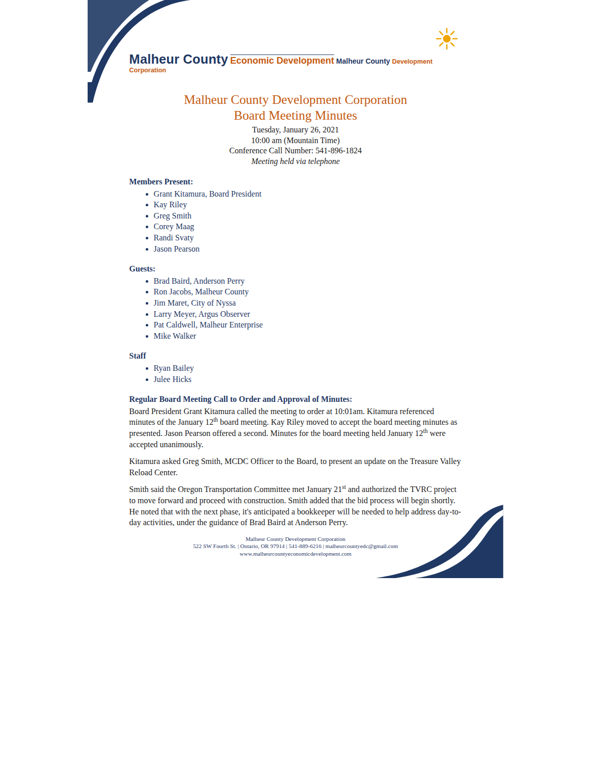Malheur County Economic Development Malheur County Development Corporation
Malheur County Development Corporation Board Meeting Minutes
Tuesday, January 26, 2021
10:00 am (Mountain Time)
Conference Call Number: 541-896-1824
Meeting held via telephone
Members Present:
Grant Kitamura, Board President
Kay Riley
Greg Smith
Corey Maag
Randi Svaty
Jason Pearson
Guests:
Brad Baird, Anderson Perry
Ron Jacobs, Malheur County
Jim Maret, City of Nyssa
Larry Meyer, Argus Observer
Pat Caldwell, Malheur Enterprise
Mike Walker
Staff
Ryan Bailey
Julee Hicks
Regular Board Meeting Call to Order and Approval of Minutes:
Board President Grant Kitamura called the meeting to order at 10:01am. Kitamura referenced minutes of the January 12th board meeting. Kay Riley moved to accept the board meeting minutes as presented. Jason Pearson offered a second. Minutes for the board meeting held January 12th were accepted unanimously.
Kitamura asked Greg Smith, MCDC Officer to the Board, to present an update on the Treasure Valley Reload Center.
Smith said the Oregon Transportation Committee met January 21st and authorized the TVRC project to move forward and proceed with construction. Smith added that the bid process will begin shortly. He noted that with the next phase, it's anticipated a bookkeeper will be needed to help address day-to-day activities, under the guidance of Brad Baird at Anderson Perry.
Malheur County Development Corporation
522 SW Fourth St. | Ontario, OR 97914 | 541-889-6216 | malheurcountyedc@gmail.com
www.malheurcountyeconomicdevelopment.com